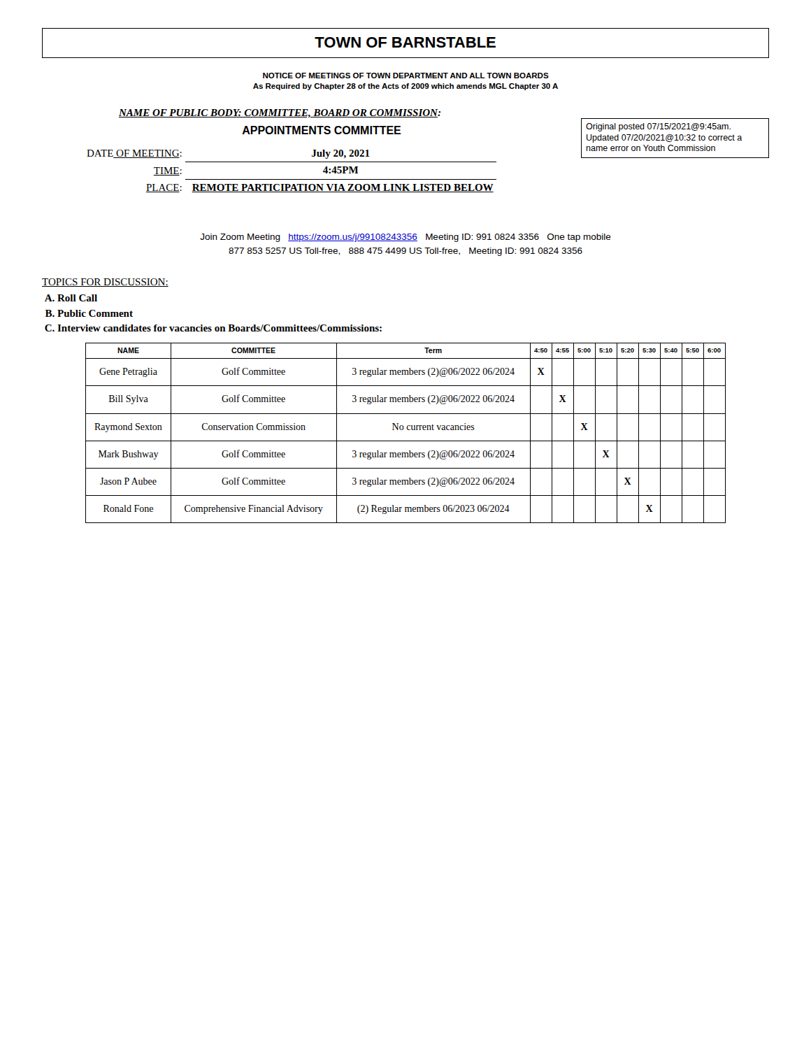TOWN OF BARNSTABLE
NOTICE OF MEETINGS OF TOWN DEPARTMENT AND ALL TOWN BOARDS
As Required by Chapter 28 of the Acts of 2009 which amends MGL Chapter 30 A
NAME OF PUBLIC BODY: COMMITTEE, BOARD OR COMMISSION:
APPOINTMENTS COMMITTEE
Original posted 07/15/2021@9:45am. Updated 07/20/2021@10:32 to correct a name error on Youth Commission
| DATE OF MEETING : | July 20, 2021 |
| TIME : | 4:45PM |
| PLACE : | REMOTE PARTICIPATION VIA ZOOM LINK LISTED BELOW |
Join Zoom Meeting https://zoom.us/j/99108243356 Meeting ID: 991 0824 3356 One tap mobile
877 853 5257 US Toll-free, 888 475 4499 US Toll-free, Meeting ID: 991 0824 3356
TOPICS FOR DISCUSSION:
Roll Call
Public Comment
Interview candidates for vacancies on Boards/Committees/Commissions:
| NAME | COMMITTEE | Term | 4:50 | 4:55 | 5:00 | 5:10 | 5:20 | 5:30 | 5:40 | 5:50 | 6:00 |
| --- | --- | --- | --- | --- | --- | --- | --- | --- | --- | --- | --- |
| Gene Petraglia | Golf Committee | 3 regular members (2)@06/2022 06/2024 | X | | | | | | | | |
| Bill Sylva | Golf Committee | 3 regular members (2)@06/2022 06/2024 | | X | | | | | | | |
| Raymond Sexton | Conservation Commission | No current vacancies | | | X | | | | | | |
| Mark Bushway | Golf Committee | 3 regular members (2)@06/2022 06/2024 | | | | X | | | | | |
| Jason P Aubee | Golf Committee | 3 regular members (2)@06/2022 06/2024 | | | | | X | | | | |
| Ronald Fone | Comprehensive Financial Advisory | (2) Regular members 06/2023 06/2024 | | | | | | X | | | |